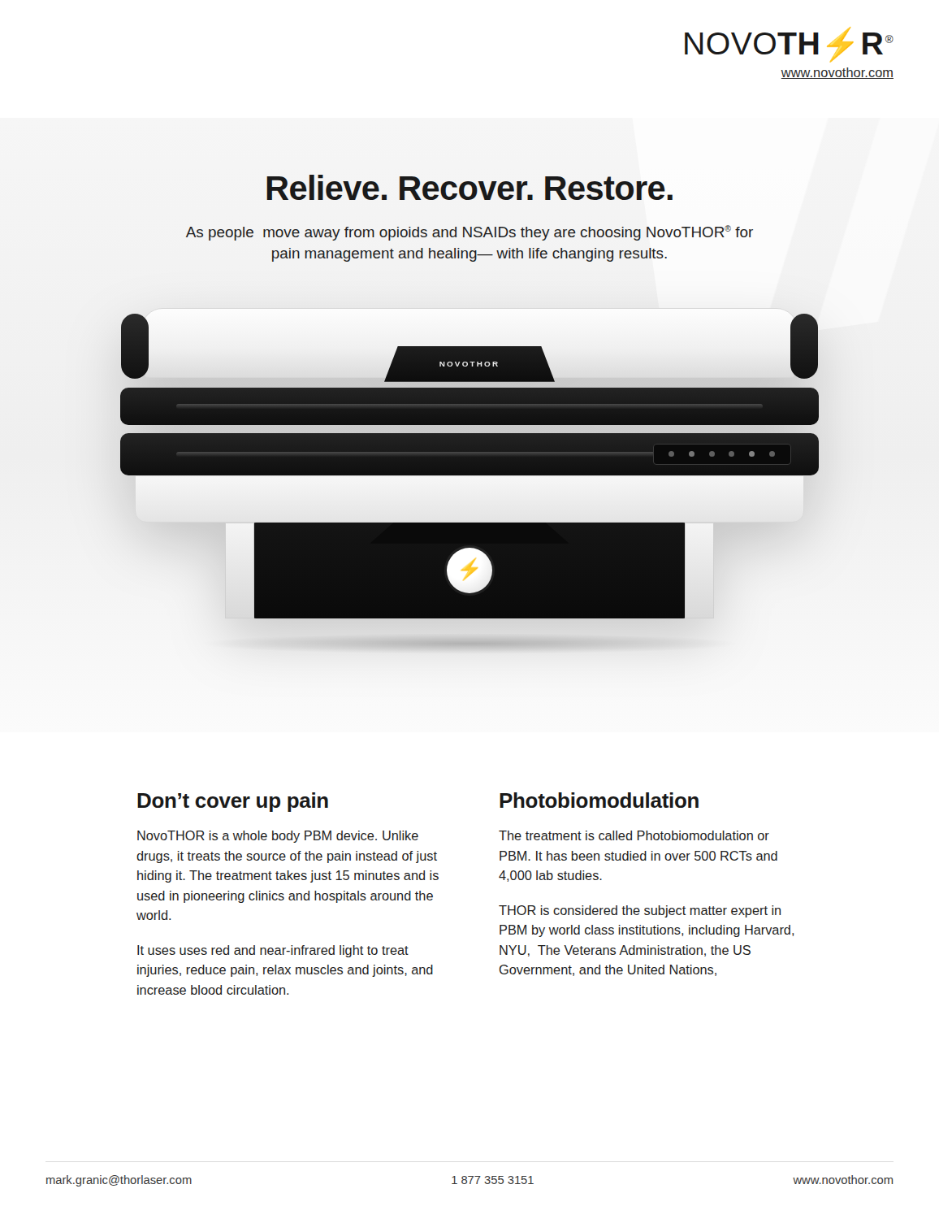NOVO TH⚡R®
www.novothor.com
Relieve. Recover. Restore.
As people move away from opioids and NSAIDs they are choosing NovoTHOR® for pain management and healing— with life changing results.
NovoTHOR
⚡
Don’t cover up pain
NovoTHOR is a whole body PBM device. Unlike drugs, it treats the source of the pain instead of just hiding it. The treatment takes just 15 minutes and is used in pioneering clinics and hospitals around the world.
It uses uses red and near-infrared light to treat injuries, reduce pain, relax muscles and joints, and increase blood circulation.
Photobiomodulation
The treatment is called Photobiomodulation or PBM. It has been studied in over 500 RCTs and 4,000 lab studies.
THOR is considered the subject matter expert in PBM by world class institutions, including Harvard, NYU, The Veterans Administration, the US Government, and the United Nations,
mark.granic@thorlaser.com 1 877 355 3151 www.novothor.com